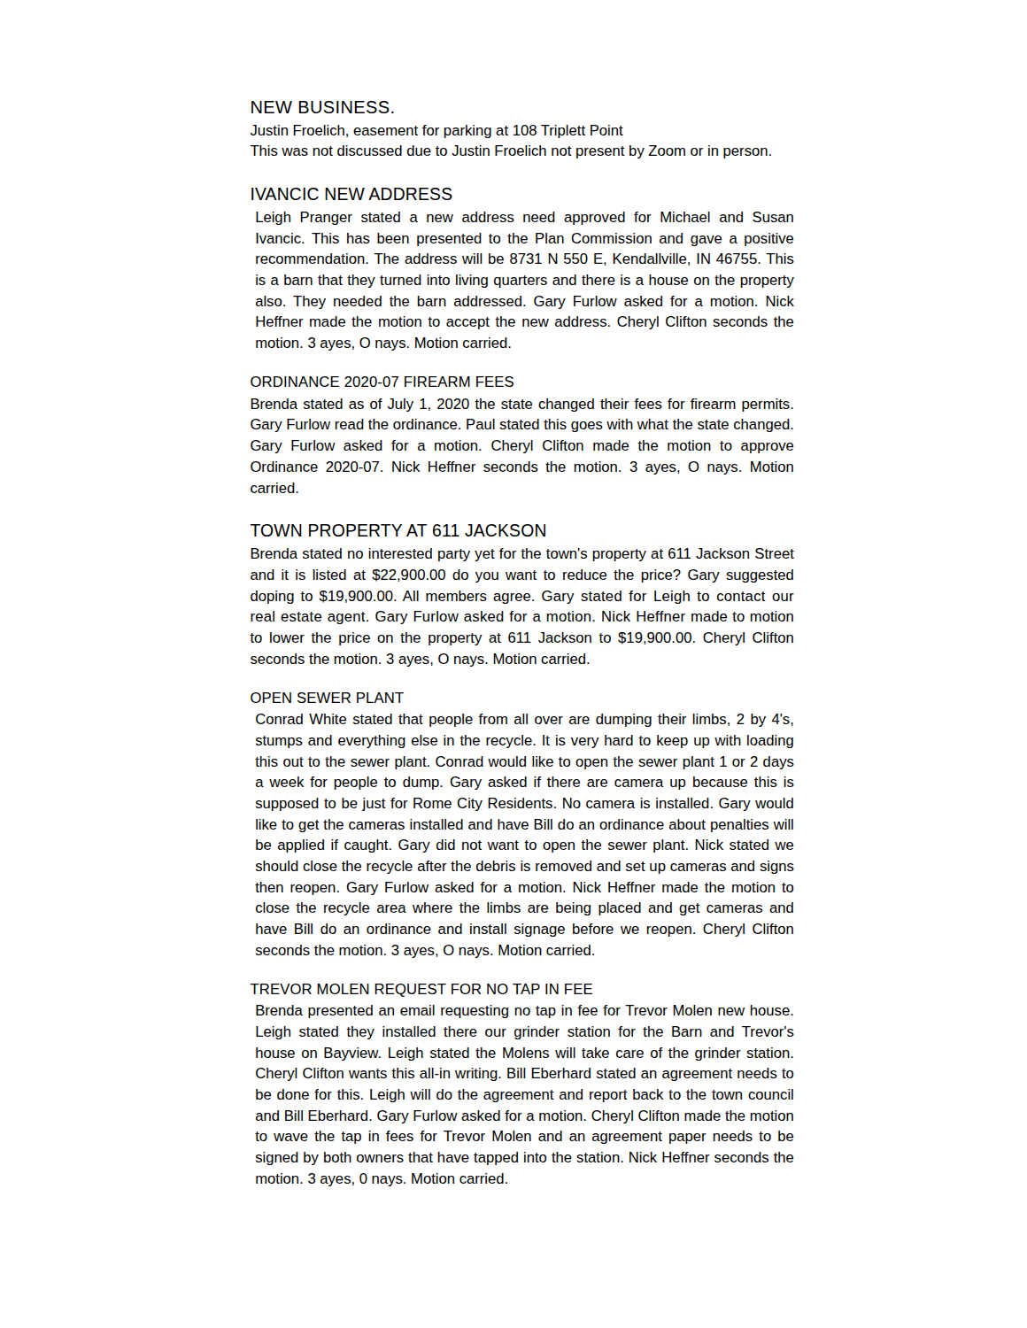NEW BUSINESS.
Justin Froelich, easement for parking at 108 Triplett Point
This was not discussed due to Justin Froelich not present by Zoom or in person.
IVANCIC NEW ADDRESS
Leigh Pranger stated a new address need approved for Michael and Susan Ivancic. This has been presented to the Plan Commission and gave a positive recommendation. The address will be 8731 N 550 E, Kendallville, IN 46755. This is a barn that they turned into living quarters and there is a house on the property also. They needed the barn addressed. Gary Furlow asked for a motion. Nick Heffner made the motion to accept the new address. Cheryl Clifton seconds the motion. 3 ayes, O nays. Motion carried.
ORDINANCE 2020-07 FIREARM FEES
Brenda stated as of July 1, 2020 the state changed their fees for firearm permits. Gary Furlow read the ordinance. Paul stated this goes with what the state changed. Gary Furlow asked for a motion. Cheryl Clifton made the motion to approve Ordinance 2020-07. Nick Heffner seconds the motion. 3 ayes, O nays. Motion carried.
TOWN PROPERTY AT 611 JACKSON
Brenda stated no interested party yet for the town's property at 611 Jackson Street and it is listed at $22,900.00 do you want to reduce the price? Gary suggested doping to $19,900.00. All members agree. Gary stated for Leigh to contact our real estate agent. Gary Furlow asked for a motion. Nick Heffner made to motion to lower the price on the property at 611 Jackson to $19,900.00. Cheryl Clifton seconds the motion. 3 ayes, O nays. Motion carried.
OPEN SEWER PLANT
Conrad White stated that people from all over are dumping their limbs, 2 by 4's, stumps and everything else in the recycle. It is very hard to keep up with loading this out to the sewer plant. Conrad would like to open the sewer plant 1 or 2 days a week for people to dump. Gary asked if there are camera up because this is supposed to be just for Rome City Residents. No camera is installed. Gary would like to get the cameras installed and have Bill do an ordinance about penalties will be applied if caught. Gary did not want to open the sewer plant. Nick stated we should close the recycle after the debris is removed and set up cameras and signs then reopen. Gary Furlow asked for a motion. Nick Heffner made the motion to close the recycle area where the limbs are being placed and get cameras and have Bill do an ordinance and install signage before we reopen. Cheryl Clifton seconds the motion. 3 ayes, O nays. Motion carried.
TREVOR MOLEN REQUEST FOR NO TAP IN FEE
Brenda presented an email requesting no tap in fee for Trevor Molen new house. Leigh stated they installed there our grinder station for the Barn and Trevor's house on Bayview. Leigh stated the Molens will take care of the grinder station. Cheryl Clifton wants this all-in writing. Bill Eberhard stated an agreement needs to be done for this. Leigh will do the agreement and report back to the town council and Bill Eberhard. Gary Furlow asked for a motion. Cheryl Clifton made the motion to wave the tap in fees for Trevor Molen and an agreement paper needs to be signed by both owners that have tapped into the station. Nick Heffner seconds the motion. 3 ayes, 0 nays. Motion carried.